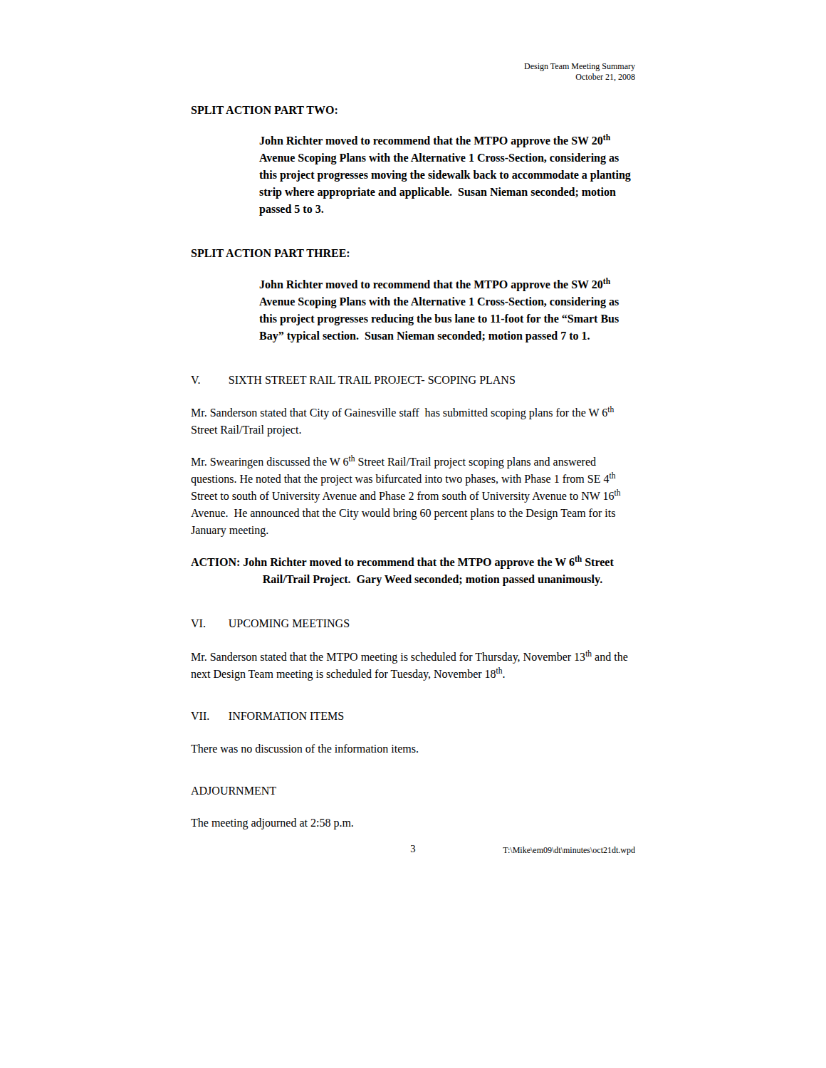Design Team Meeting Summary
October 21, 2008
SPLIT ACTION PART TWO:
John Richter moved to recommend that the MTPO approve the SW 20th Avenue Scoping Plans with the Alternative 1 Cross-Section, considering as this project progresses moving the sidewalk back to accommodate a planting strip where appropriate and applicable. Susan Nieman seconded; motion passed 5 to 3.
SPLIT ACTION PART THREE:
John Richter moved to recommend that the MTPO approve the SW 20th Avenue Scoping Plans with the Alternative 1 Cross-Section, considering as this project progresses reducing the bus lane to 11-foot for the “Smart Bus Bay” typical section. Susan Nieman seconded; motion passed 7 to 1.
V. SIXTH STREET RAIL TRAIL PROJECT- SCOPING PLANS
Mr. Sanderson stated that City of Gainesville staff has submitted scoping plans for the W 6th Street Rail/Trail project.
Mr. Swearingen discussed the W 6th Street Rail/Trail project scoping plans and answered questions. He noted that the project was bifurcated into two phases, with Phase 1 from SE 4th Street to south of University Avenue and Phase 2 from south of University Avenue to NW 16th Avenue. He announced that the City would bring 60 percent plans to the Design Team for its January meeting.
ACTION: John Richter moved to recommend that the MTPO approve the W 6th Street Rail/Trail Project. Gary Weed seconded; motion passed unanimously.
VI. UPCOMING MEETINGS
Mr. Sanderson stated that the MTPO meeting is scheduled for Thursday, November 13th and the next Design Team meeting is scheduled for Tuesday, November 18th.
VII. INFORMATION ITEMS
There was no discussion of the information items.
ADJOURNMENT
The meeting adjourned at 2:58 p.m.
3 T:\Mike\em09\dt\minutes\oct21dt.wpd